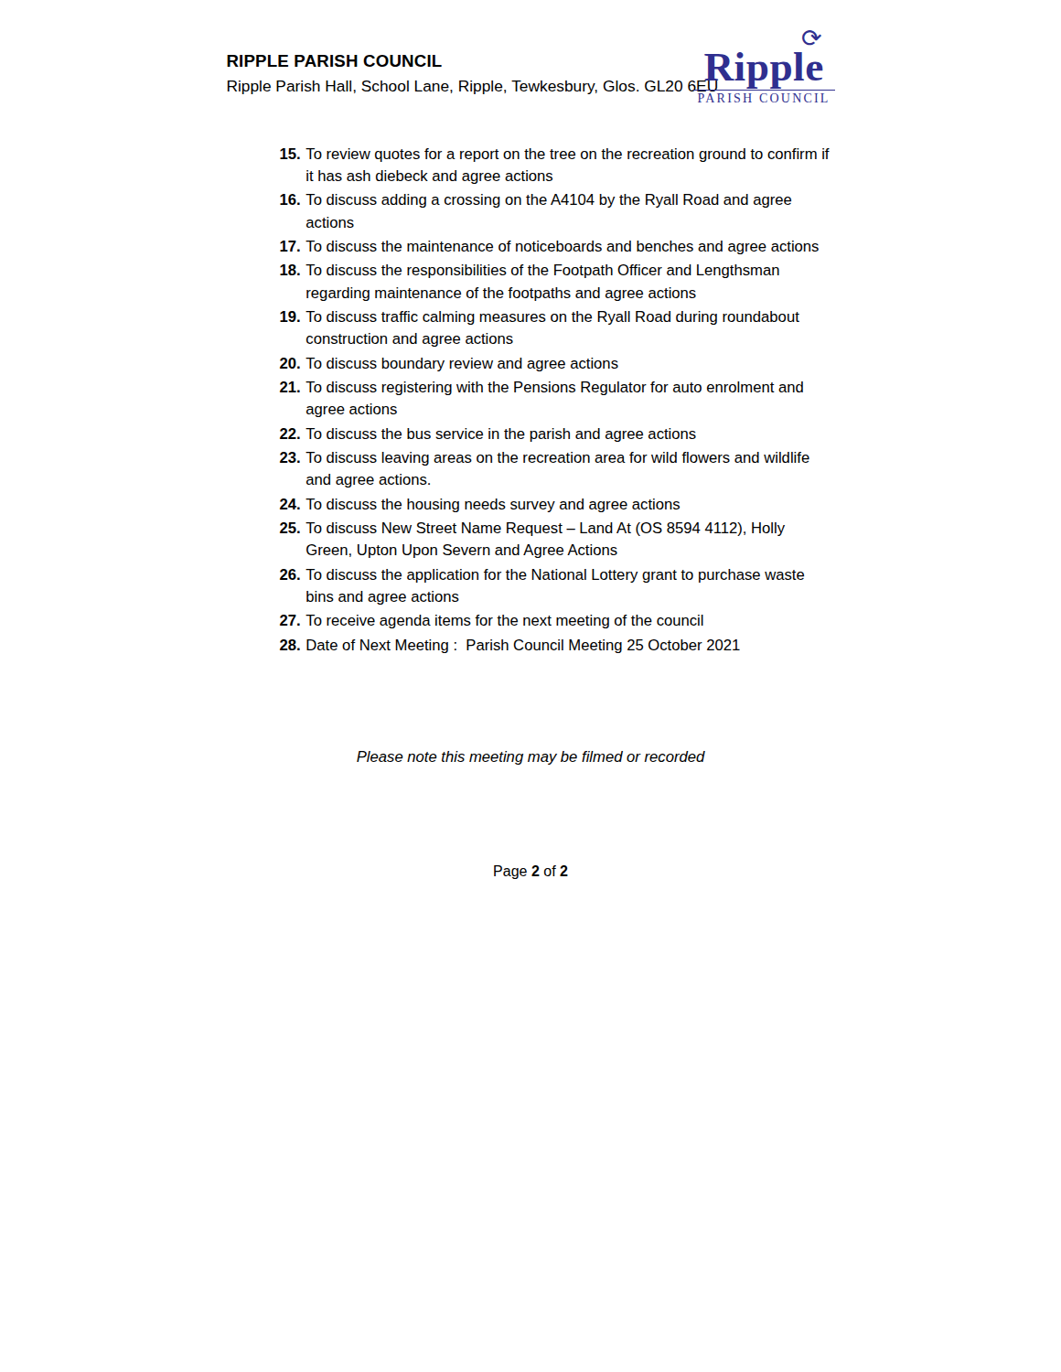⟳ Ripple PARISH COUNCIL
RIPPLE PARISH COUNCIL
Ripple Parish Hall, School Lane, Ripple, Tewkesbury, Glos. GL20 6EU
To review quotes for a report on the tree on the recreation ground to confirm if it has ash diebeck and agree actions
To discuss adding a crossing on the A4104 by the Ryall Road and agree actions
To discuss the maintenance of noticeboards and benches and agree actions
To discuss the responsibilities of the Footpath Officer and Lengthsman regarding maintenance of the footpaths and agree actions
To discuss traffic calming measures on the Ryall Road during roundabout construction and agree actions
To discuss boundary review and agree actions
To discuss registering with the Pensions Regulator for auto enrolment and agree actions
To discuss the bus service in the parish and agree actions
To discuss leaving areas on the recreation area for wild flowers and wildlife and agree actions.
To discuss the housing needs survey and agree actions
To discuss New Street Name Request – Land At (OS 8594 4112), Holly Green, Upton Upon Severn and Agree Actions
To discuss the application for the National Lottery grant to purchase waste bins and agree actions
To receive agenda items for the next meeting of the council
Date of Next Meeting : Parish Council Meeting 25 October 2021
Please note this meeting may be filmed or recorded
Page 2 of 2